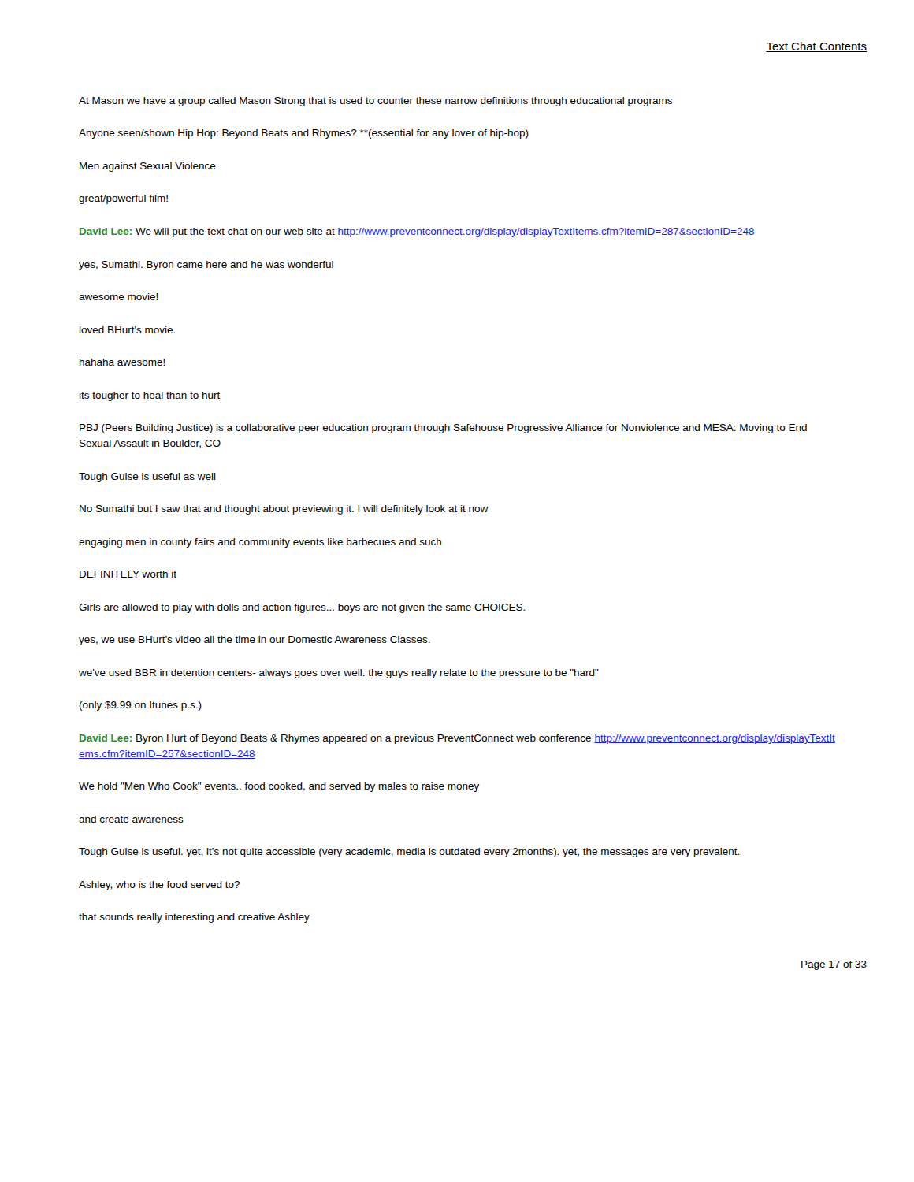Text Chat Contents
At Mason we have a group called Mason Strong that is used to counter these narrow definitions through educational programs
Anyone seen/shown Hip Hop: Beyond Beats and Rhymes? **(essential for any lover of hip-hop)
Men against Sexual Violence
great/powerful film!
David Lee: We will put the text chat on our web site at http://www.preventconnect.org/display/displayTextItems.cfm?itemID=287&sectionID=248
yes, Sumathi. Byron came here and he was wonderful
awesome movie!
loved BHurt's movie.
hahaha awesome!
its tougher to heal than to hurt
PBJ (Peers Building Justice) is a collaborative peer education program through Safehouse Progressive Alliance for Nonviolence and MESA: Moving to End Sexual Assault in Boulder, CO
Tough Guise is useful as well
No Sumathi but I saw that and thought about previewing it. I will definitely look at it now
engaging men in county fairs and community events like barbecues and such
DEFINITELY worth it
Girls are allowed to play with dolls and action figures... boys are not given the same CHOICES.
yes, we use BHurt's video all the time in our Domestic Awareness Classes.
we've used BBR in detention centers- always goes over well. the guys really relate to the pressure to be "hard"
(only $9.99 on Itunes p.s.)
David Lee: Byron Hurt of Beyond Beats & Rhymes appeared on a previous PreventConnect web conference http://www.preventconnect.org/display/displayTextItems.cfm?itemID=257&sectionID=248
We hold "Men Who Cook" events.. food cooked, and served by males to raise money
and create awareness
Tough Guise is useful. yet, it's not quite accessible (very academic, media is outdated every 2months). yet, the messages are very prevalent.
Ashley, who is the food served to?
that sounds really interesting and creative Ashley
Page 17 of 33